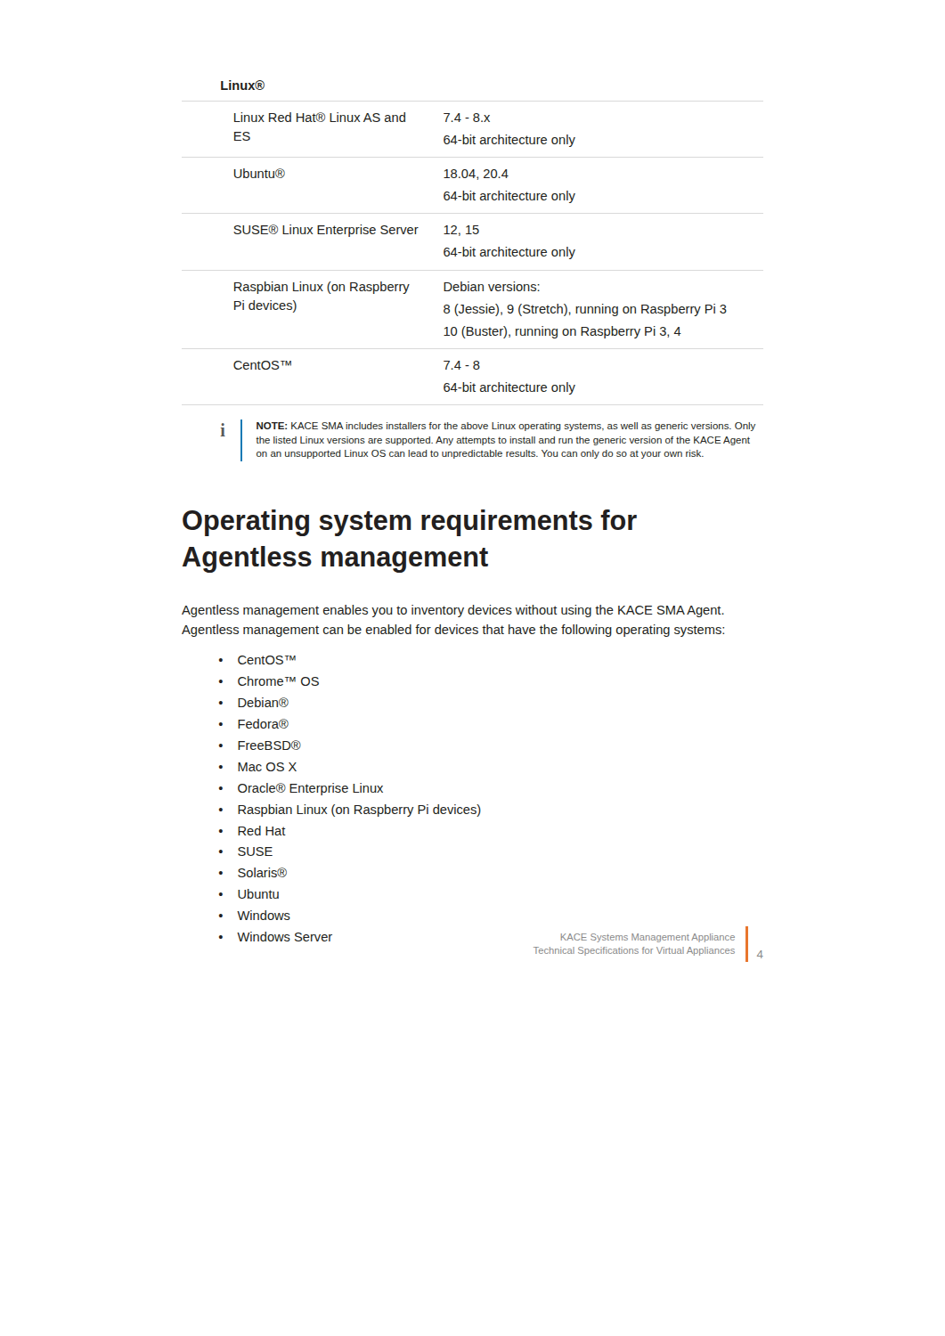Linux®
| Linux Red Hat® Linux AS and ES | 7.4 - 8.x 64-bit architecture only |
| Ubuntu® | 18.04, 20.4 64-bit architecture only |
| SUSE® Linux Enterprise Server | 12, 15 64-bit architecture only |
| Raspbian Linux (on Raspberry Pi devices) | Debian versions: 8 (Jessie), 9 (Stretch), running on Raspberry Pi 3 10 (Buster), running on Raspberry Pi 3, 4 |
| CentOS™ | 7.4 - 8 64-bit architecture only |
i
NOTE: KACE SMA includes installers for the above Linux operating systems, as well as generic versions. Only the listed Linux versions are supported. Any attempts to install and run the generic version of the KACE Agent on an unsupported Linux OS can lead to unpredictable results. You can only do so at your own risk.
Operating system requirements for Agentless management
Agentless management enables you to inventory devices without using the KACE SMA Agent. Agentless management can be enabled for devices that have the following operating systems:
CentOS™
Chrome™ OS
Debian®
Fedora®
FreeBSD®
Mac OS X
Oracle® Enterprise Linux
Raspbian Linux (on Raspberry Pi devices)
Red Hat
SUSE
Solaris®
Ubuntu
Windows
Windows Server
KACE Systems Management Appliance
Technical Specifications for Virtual Appliances
4